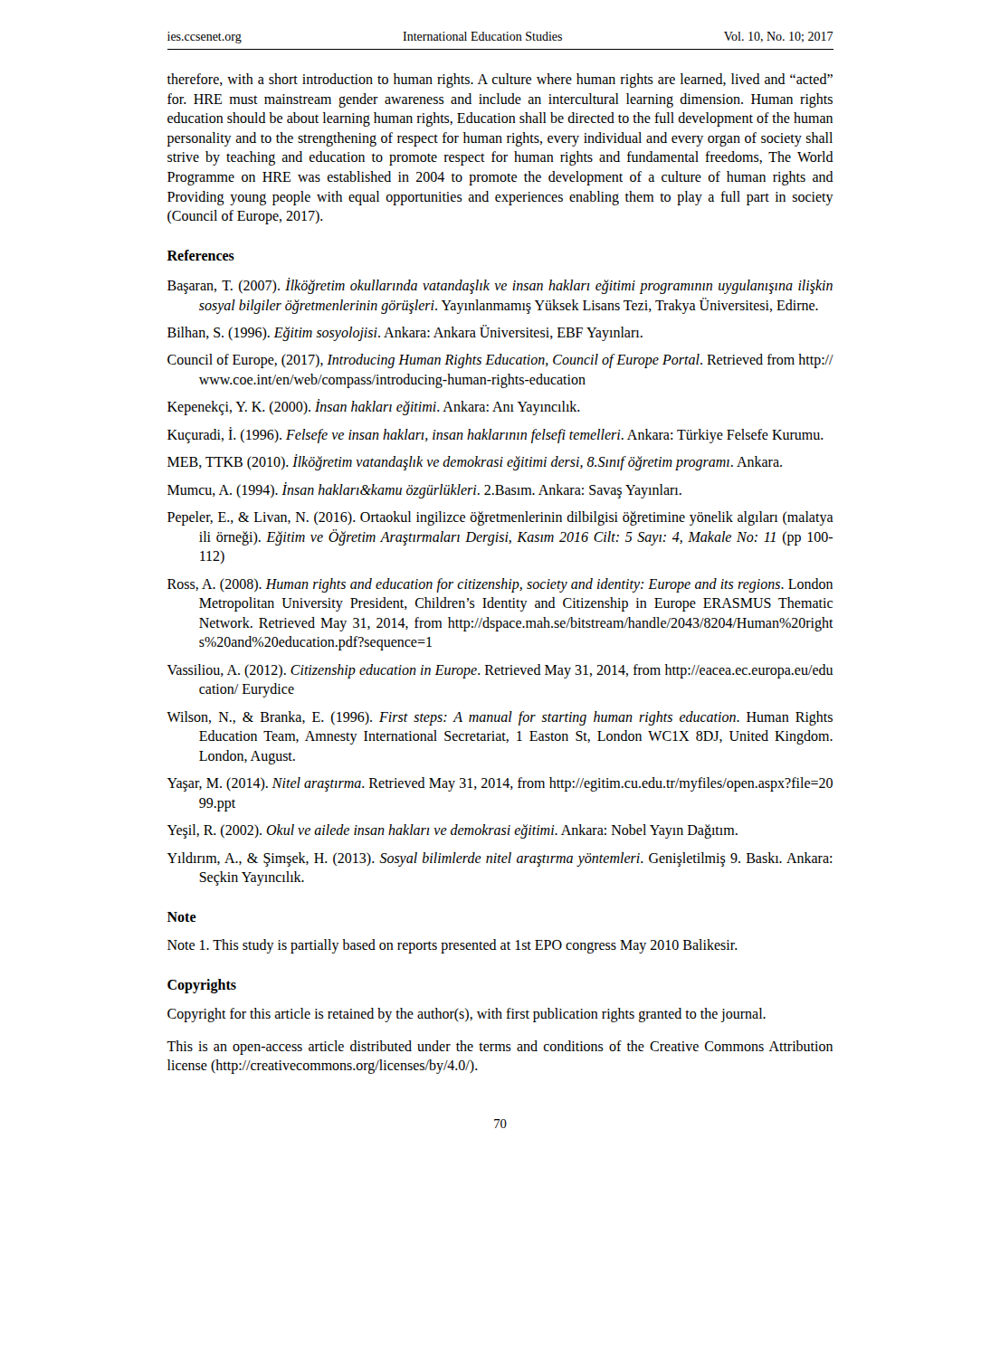ies.ccsenet.org International Education Studies Vol. 10, No. 10; 2017
therefore, with a short introduction to human rights. A culture where human rights are learned, lived and “acted” for. HRE must mainstream gender awareness and include an intercultural learning dimension. Human rights education should be about learning human rights, Education shall be directed to the full development of the human personality and to the strengthening of respect for human rights, every individual and every organ of society shall strive by teaching and education to promote respect for human rights and fundamental freedoms, The World Programme on HRE was established in 2004 to promote the development of a culture of human rights and Providing young people with equal opportunities and experiences enabling them to play a full part in society (Council of Europe, 2017).
References
Başaran, T. (2007). İlköğretim okullarında vatandaşlık ve insan hakları eğitimi programının uygulanışına ilişkin sosyal bilgiler öğretmenlerinin görüşleri. Yayınlanmamış Yüksek Lisans Tezi, Trakya Üniversitesi, Edirne.
Bilhan, S. (1996). Eğitim sosyolojisi. Ankara: Ankara Üniversitesi, EBF Yayınları.
Council of Europe, (2017), Introducing Human Rights Education, Council of Europe Portal. Retrieved from http://www.coe.int/en/web/compass/introducing-human-rights-education
Kepenekçi, Y. K. (2000). İnsan hakları eğitimi. Ankara: Anı Yayıncılık.
Kuçuradi, İ. (1996). Felsefe ve insan hakları, insan haklarının felsefi temelleri. Ankara: Türkiye Felsefe Kurumu.
MEB, TTKB (2010). İlköğretim vatandaşlık ve demokrasi eğitimi dersi, 8.Sınıf öğretim programı. Ankara.
Mumcu, A. (1994). İnsan hakları&kamu özgürlükleri. 2.Basım. Ankara: Savaş Yayınları.
Pepeler, E., & Livan, N. (2016). Ortaokul ingilizce öğretmenlerinin dilbilgisi öğretimine yönelik algıları (malatya ili örneği). Eğitim ve Öğretim Araştırmaları Dergisi, Kasım 2016 Cilt: 5 Sayı: 4, Makale No: 11 (pp 100-112)
Ross, A. (2008). Human rights and education for citizenship, society and identity: Europe and its regions. London Metropolitan University President, Children’s Identity and Citizenship in Europe ERASMUS Thematic Network. Retrieved May 31, 2014, from http://dspace.mah.se/bitstream/handle/2043/8204/Human%20rights%20and%20education.pdf?sequence=1
Vassiliou, A. (2012). Citizenship education in Europe. Retrieved May 31, 2014, from http://eacea.ec.europa.eu/education/ Eurydice
Wilson, N., & Branka, E. (1996). First steps: A manual for starting human rights education. Human Rights Education Team, Amnesty International Secretariat, 1 Easton St, London WC1X 8DJ, United Kingdom. London, August.
Yaşar, M. (2014). Nitel araştırma. Retrieved May 31, 2014, from http://egitim.cu.edu.tr/myfiles/open.aspx?file=2099.ppt
Yeşil, R. (2002). Okul ve ailede insan hakları ve demokrasi eğitimi. Ankara: Nobel Yayın Dağıtım.
Yıldırım, A., & Şimşek, H. (2013). Sosyal bilimlerde nitel araştırma yöntemleri. Genişletilmiş 9. Baskı. Ankara: Seçkin Yayıncılık.
Note
Note 1. This study is partially based on reports presented at 1st EPO congress May 2010 Balikesir.
Copyrights
Copyright for this article is retained by the author(s), with first publication rights granted to the journal.
This is an open-access article distributed under the terms and conditions of the Creative Commons Attribution license (http://creativecommons.org/licenses/by/4.0/).
70